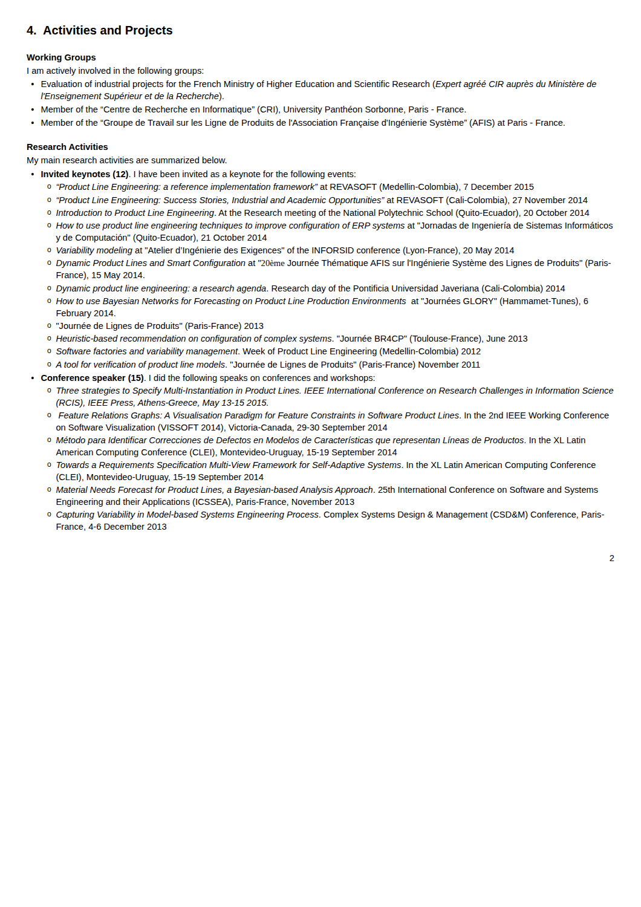4. Activities and Projects
Working Groups
I am actively involved in the following groups:
Evaluation of industrial projects for the French Ministry of Higher Education and Scientific Research (Expert agréé CIR auprès du Ministère de l'Enseignement Supérieur et de la Recherche).
Member of the “Centre de Recherche en Informatique” (CRI), University Panthéon Sorbonne, Paris - France.
Member of the “Groupe de Travail sur les Ligne de Produits de l'Association Française d'Ingénierie Système” (AFIS) at Paris - France.
Research Activities
My main research activities are summarized below.
Invited keynotes (12). I have been invited as a keynote for the following events:
“Product Line Engineering: a reference implementation framework” at REVASOFT (Medellin-Colombia), 7 December 2015
“Product Line Engineering: Success Stories, Industrial and Academic Opportunities” at REVASOFT (Cali-Colombia), 27 November 2014
Introduction to Product Line Engineering. At the Research meeting of the National Polytechnic School (Quito-Ecuador), 20 October 2014
How to use product line engineering techniques to improve configuration of ERP systems at "Jornadas de Ingeniería de Sistemas Informáticos y de Computación" (Quito-Ecuador), 21 October 2014
Variability modeling at "Atelier d’Ingénierie des Exigences" of the INFORSID conference (Lyon-France), 20 May 2014
Dynamic Product Lines and Smart Configuration at "20ème Journée Thématique AFIS sur l'Ingénierie Système des Lignes de Produits" (Paris-France), 15 May 2014.
Dynamic product line engineering: a research agenda. Research day of the Pontificia Universidad Javeriana (Cali-Colombia) 2014
How to use Bayesian Networks for Forecasting on Product Line Production Environments at "Journées GLORY" (Hammamet-Tunes), 6 February 2014.
"Journée de Lignes de Produits" (Paris-France) 2013
Heuristic-based recommendation on configuration of complex systems. "Journée BR4CP" (Toulouse-France), June 2013
Software factories and variability management. Week of Product Line Engineering (Medellin-Colombia) 2012
A tool for verification of product line models. "Journée de Lignes de Produits" (Paris-France) November 2011
Conference speaker (15). I did the following speaks on conferences and workshops:
Three strategies to Specify Multi-Instantiation in Product Lines. IEEE International Conference on Research Challenges in Information Science (RCIS), IEEE Press, Athens-Greece, May 13-15 2015.
Feature Relations Graphs: A Visualisation Paradigm for Feature Constraints in Software Product Lines. In the 2nd IEEE Working Conference on Software Visualization (VISSOFT 2014), Victoria-Canada, 29-30 September 2014
Método para Identificar Correcciones de Defectos en Modelos de Características que representan Líneas de Productos. In the XL Latin American Computing Conference (CLEI), Montevideo-Uruguay, 15-19 September 2014
Towards a Requirements Specification Multi-View Framework for Self-Adaptive Systems. In the XL Latin American Computing Conference (CLEI), Montevideo-Uruguay, 15-19 September 2014
Material Needs Forecast for Product Lines, a Bayesian-based Analysis Approach. 25th International Conference on Software and Systems Engineering and their Applications (ICSSEA), Paris-France, November 2013
Capturing Variability in Model-based Systems Engineering Process. Complex Systems Design & Management (CSD&M) Conference, Paris-France, 4-6 December 2013
2